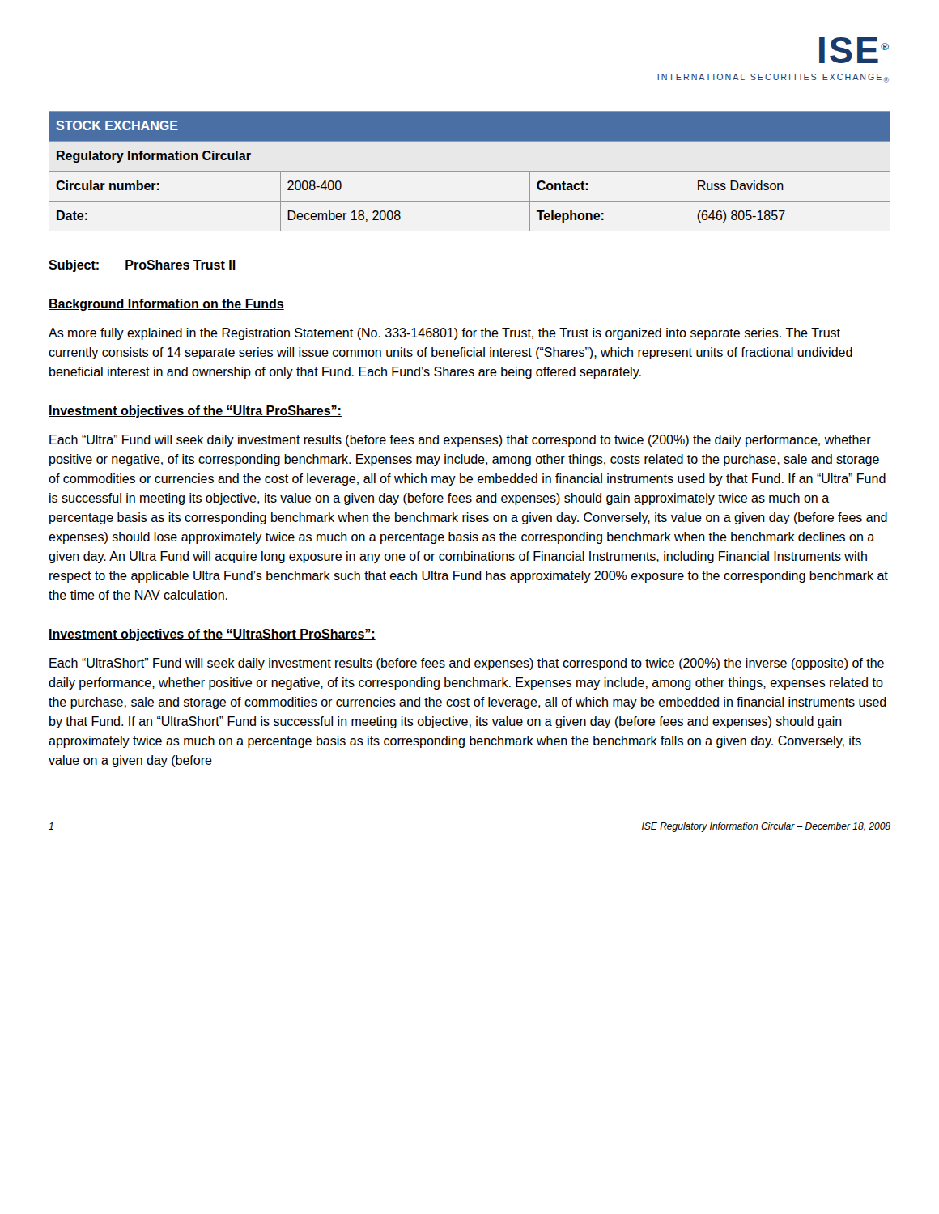ISE®
INTERNATIONAL SECURITIES EXCHANGE®
| STOCK EXCHANGE |
| Regulatory Information Circular |
| Circular number: | 2008-400 | Contact: | Russ Davidson |
| Date: | December 18, 2008 | Telephone: | (646) 805-1857 |
Subject: ProShares Trust II
Background Information on the Funds
As more fully explained in the Registration Statement (No. 333-146801) for the Trust, the Trust is organized into separate series. The Trust currently consists of 14 separate series will issue common units of beneficial interest (“Shares”), which represent units of fractional undivided beneficial interest in and ownership of only that Fund. Each Fund’s Shares are being offered separately.
Investment objectives of the “Ultra ProShares”:
Each “Ultra” Fund will seek daily investment results (before fees and expenses) that correspond to twice (200%) the daily performance, whether positive or negative, of its corresponding benchmark. Expenses may include, among other things, costs related to the purchase, sale and storage of commodities or currencies and the cost of leverage, all of which may be embedded in financial instruments used by that Fund. If an “Ultra” Fund is successful in meeting its objective, its value on a given day (before fees and expenses) should gain approximately twice as much on a percentage basis as its corresponding benchmark when the benchmark rises on a given day. Conversely, its value on a given day (before fees and expenses) should lose approximately twice as much on a percentage basis as the corresponding benchmark when the benchmark declines on a given day. An Ultra Fund will acquire long exposure in any one of or combinations of Financial Instruments, including Financial Instruments with respect to the applicable Ultra Fund’s benchmark such that each Ultra Fund has approximately 200% exposure to the corresponding benchmark at the time of the NAV calculation.
Investment objectives of the “UltraShort ProShares”:
Each “UltraShort” Fund will seek daily investment results (before fees and expenses) that correspond to twice (200%) the inverse (opposite) of the daily performance, whether positive or negative, of its corresponding benchmark. Expenses may include, among other things, expenses related to the purchase, sale and storage of commodities or currencies and the cost of leverage, all of which may be embedded in financial instruments used by that Fund. If an “UltraShort” Fund is successful in meeting its objective, its value on a given day (before fees and expenses) should gain approximately twice as much on a percentage basis as its corresponding benchmark when the benchmark falls on a given day. Conversely, its value on a given day (before
1 ISE Regulatory Information Circular – December 18, 2008